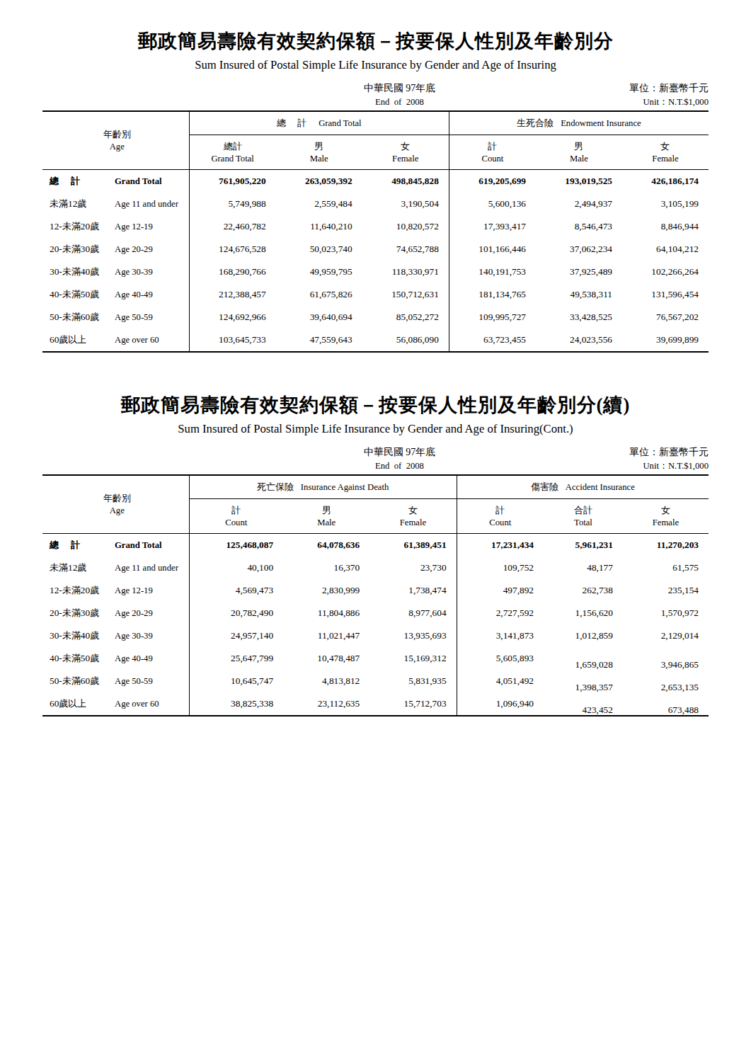郵政簡易壽險有效契約保額－按要保人性別及年齡別分
Sum Insured of Postal Simple Life Insurance by Gender and Age of Insuring
中華民國 97年底
End of 2008
單位：新臺幣千元
Unit：N.T.$1,000
| 年齡別 Age | 總 計 Grand Total | 生死合險 Endowment Insurance |
| --- | --- | --- |
| 總計 Grand Total | 男 Male | 女 Female | 計 Count | 男 Male | 女 Female |
| 總 計 Grand Total | 761,905,220 | 263,059,392 | 498,845,828 | 619,205,699 | 193,019,525 | 426,186,174 |
| 未滿12歲 Age 11 and under | 5,749,988 | 2,559,484 | 3,190,504 | 5,600,136 | 2,494,937 | 3,105,199 |
| 12-未滿20歲 Age 12-19 | 22,460,782 | 11,640,210 | 10,820,572 | 17,393,417 | 8,546,473 | 8,846,944 |
| 20-未滿30歲 Age 20-29 | 124,676,528 | 50,023,740 | 74,652,788 | 101,166,446 | 37,062,234 | 64,104,212 |
| 30-未滿40歲 Age 30-39 | 168,290,766 | 49,959,795 | 118,330,971 | 140,191,753 | 37,925,489 | 102,266,264 |
| 40-未滿50歲 Age 40-49 | 212,388,457 | 61,675,826 | 150,712,631 | 181,134,765 | 49,538,311 | 131,596,454 |
| 50-未滿60歲 Age 50-59 | 124,692,966 | 39,640,694 | 85,052,272 | 109,995,727 | 33,428,525 | 76,567,202 |
| 60歲以上 Age over 60 | 103,645,733 | 47,559,643 | 56,086,090 | 63,723,455 | 24,023,556 | 39,699,899 |
郵政簡易壽險有效契約保額－按要保人性別及年齡別分(續)
Sum Insured of Postal Simple Life Insurance by Gender and Age of Insuring(Cont.)
中華民國 97年底
End of 2008
單位：新臺幣千元
Unit：N.T.$1,000
| 年齡別 Age | 死亡保險 Insurance Against Death | 傷害險 Accident Insurance |
| --- | --- | --- |
| 計 Count | 男 Male | 女 Female | 計 Count | 合計 Total | 女 Female |
| 總 計 Grand Total | 125,468,087 | 64,078,636 | 61,389,451 | 17,231,434 | 5,961,231 | 11,270,203 |
| 未滿12歲 Age 11 and under | 40,100 | 16,370 | 23,730 | 109,752 | 48,177 | 61,575 |
| 12-未滿20歲 Age 12-19 | 4,569,473 | 2,830,999 | 1,738,474 | 497,892 | 262,738 | 235,154 |
| 20-未滿30歲 Age 20-29 | 20,782,490 | 11,804,886 | 8,977,604 | 2,727,592 | 1,156,620 | 1,570,972 |
| 30-未滿40歲 Age 30-39 | 24,957,140 | 11,021,447 | 13,935,693 | 3,141,873 | 1,012,859 | 2,129,014 |
| 40-未滿50歲 Age 40-49 | 25,647,799 | 10,478,487 | 15,169,312 | 5,605,893 | 1,659,028 | 3,946,865 |
| 50-未滿60歲 Age 50-59 | 10,645,747 | 4,813,812 | 5,831,935 | 4,051,492 | 1,398,357 | 2,653,135 |
| 60歲以上 Age over 60 | 38,825,338 | 23,112,635 | 15,712,703 | 1,096,940 | 423,452 | 673,488 |